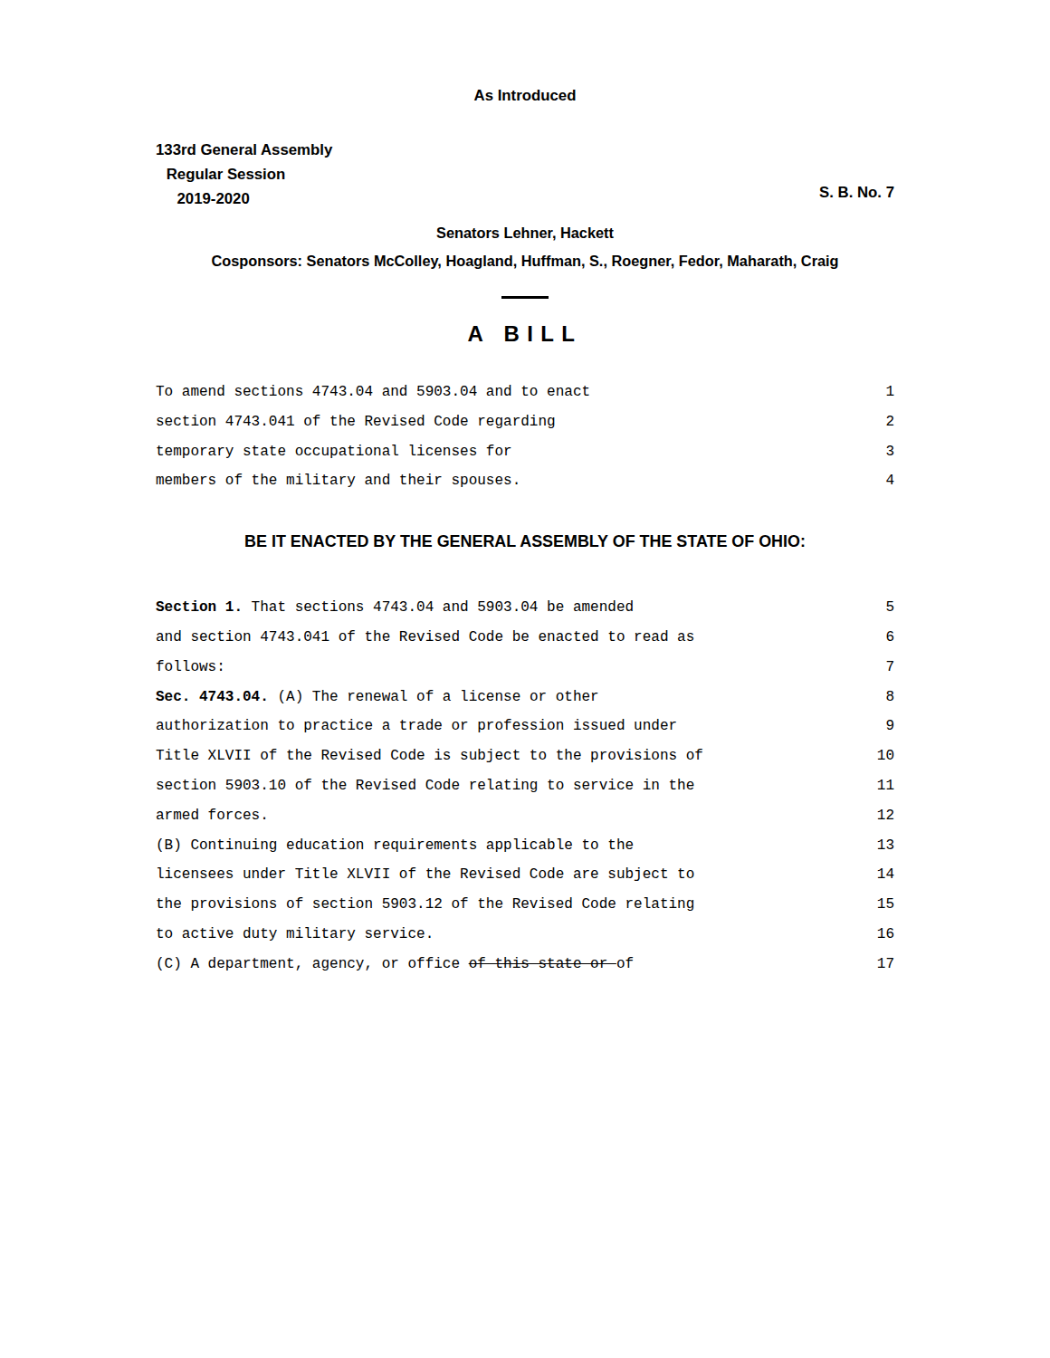As Introduced
133rd General Assembly
Regular Session
2019-2020
S. B. No. 7
Senators Lehner, Hackett
Cosponsors: Senators McColley, Hoagland, Huffman, S., Roegner, Fedor, Maharath, Craig
A BILL
To amend sections 4743.04 and 5903.04 and to enact
1
section 4743.041 of the Revised Code regarding
2
temporary state occupational licenses for
3
members of the military and their spouses.
4
BE IT ENACTED BY THE GENERAL ASSEMBLY OF THE STATE OF OHIO:
Section 1. That sections 4743.04 and 5903.04 be amended
5
and section 4743.041 of the Revised Code be enacted to read as
6
follows:
7
Sec. 4743.04. (A) The renewal of a license or other
8
authorization to practice a trade or profession issued under
9
Title XLVII of the Revised Code is subject to the provisions of
10
section 5903.10 of the Revised Code relating to service in the
11
armed forces.
12
(B) Continuing education requirements applicable to the
13
licensees under Title XLVII of the Revised Code are subject to
14
the provisions of section 5903.12 of the Revised Code relating
15
to active duty military service.
16
(C) A department, agency, or office of this state or of
17